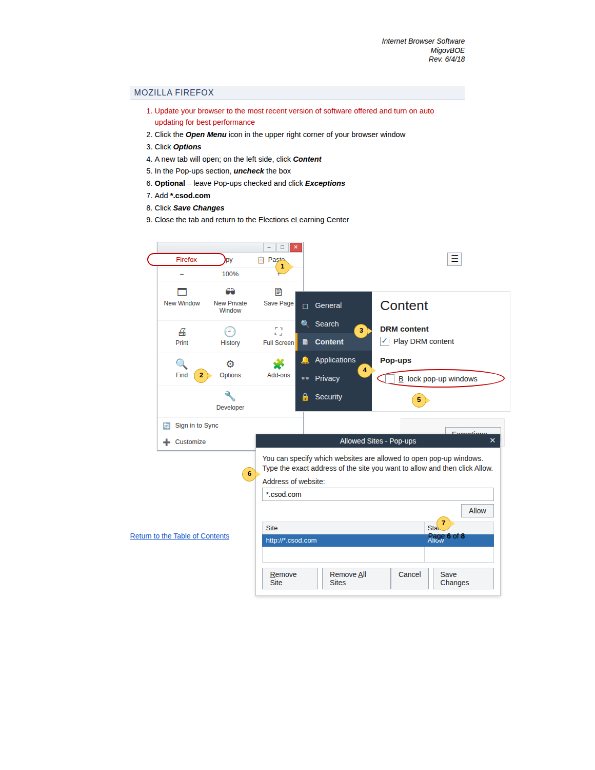Internet Browser Software
MigovBOE
Rev. 6/4/18
Mozilla Firefox
Update your browser to the most recent version of software offered and turn on auto updating for best performance
Click the Open Menu icon in the upper right corner of your browser window
Click Options
A new tab will open; on the left side, click Content
In the Pop-ups section, uncheck the box
Optional – leave Pop-ups checked and click Exceptions
Add *.csod.com
Click Save Changes
Close the tab and return to the Elections eLearning Center
–□✕
✂ Cut
⧉ Copy
📋 Paste
–
100%
+
🗖New Window
🕶New Private
Window
🖹Save Page
🖨Print
🕘History
⛶Full Screen
🔍Find
⚙Options
🧩Add-ons
🔧Developer
🔄 Sign in to Sync
➕ Customize
❓⏻
Firefox
☰
1
2
◻ General
🔍 Search
🗎 Content
🔔 Applications
👓 Privacy
🔒 Security
Content
DRM content
Play DRM content
Pop-ups
Block pop-up windows
Exceptions…
3
4
5
Allowed Sites - Pop-ups ✕
You can specify which websites are allowed to open pop-up windows. Type the exact address of the site you want to allow and then click Allow.
Address of website:
Allow
| Site | Status |
| --- | --- |
| http://*.csod.com | Allow |
Remove Site Remove All Sites
Cancel Save Changes
6
7
Return to the Table of Contents Page 6 of 8